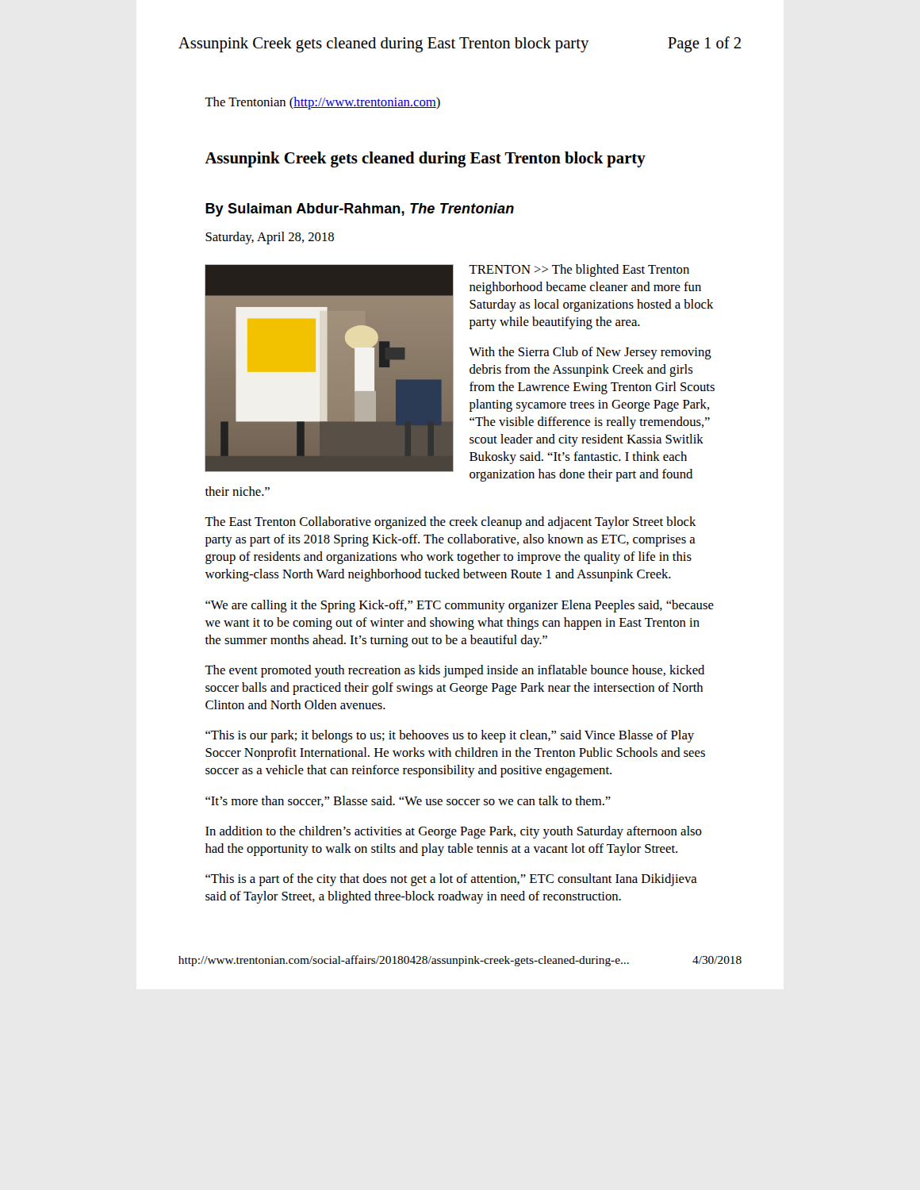Assunpink Creek gets cleaned during East Trenton block party
Page 1 of 2
The Trentonian (http://www.trentonian.com)
Assunpink Creek gets cleaned during East Trenton block party
By Sulaiman Abdur-Rahman, The Trentonian
Saturday, April 28, 2018
TRENTON >> The blighted East Trenton neighborhood became cleaner and more fun Saturday as local organizations hosted a block party while beautifying the area.
With the Sierra Club of New Jersey removing debris from the Assunpink Creek and girls from the Lawrence Ewing Trenton Girl Scouts planting sycamore trees in George Page Park, “The visible difference is really tremendous,” scout leader and city resident Kassia Switlik Bukosky said. “It’s fantastic. I think each organization has done their part and found their niche.”
The East Trenton Collaborative organized the creek cleanup and adjacent Taylor Street block party as part of its 2018 Spring Kick-off. The collaborative, also known as ETC, comprises a group of residents and organizations who work together to improve the quality of life in this working-class North Ward neighborhood tucked between Route 1 and Assunpink Creek.
“We are calling it the Spring Kick-off,” ETC community organizer Elena Peeples said, “because we want it to be coming out of winter and showing what things can happen in East Trenton in the summer months ahead. It’s turning out to be a beautiful day.”
The event promoted youth recreation as kids jumped inside an inflatable bounce house, kicked soccer balls and practiced their golf swings at George Page Park near the intersection of North Clinton and North Olden avenues.
“This is our park; it belongs to us; it behooves us to keep it clean,” said Vince Blasse of Play Soccer Nonprofit International. He works with children in the Trenton Public Schools and sees soccer as a vehicle that can reinforce responsibility and positive engagement.
“It’s more than soccer,” Blasse said. “We use soccer so we can talk to them.”
In addition to the children’s activities at George Page Park, city youth Saturday afternoon also had the opportunity to walk on stilts and play table tennis at a vacant lot off Taylor Street.
“This is a part of the city that does not get a lot of attention,” ETC consultant Iana Dikidjieva said of Taylor Street, a blighted three-block roadway in need of reconstruction.
http://www.trentonian.com/social-affairs/20180428/assunpink-creek-gets-cleaned-during-e...
4/30/2018